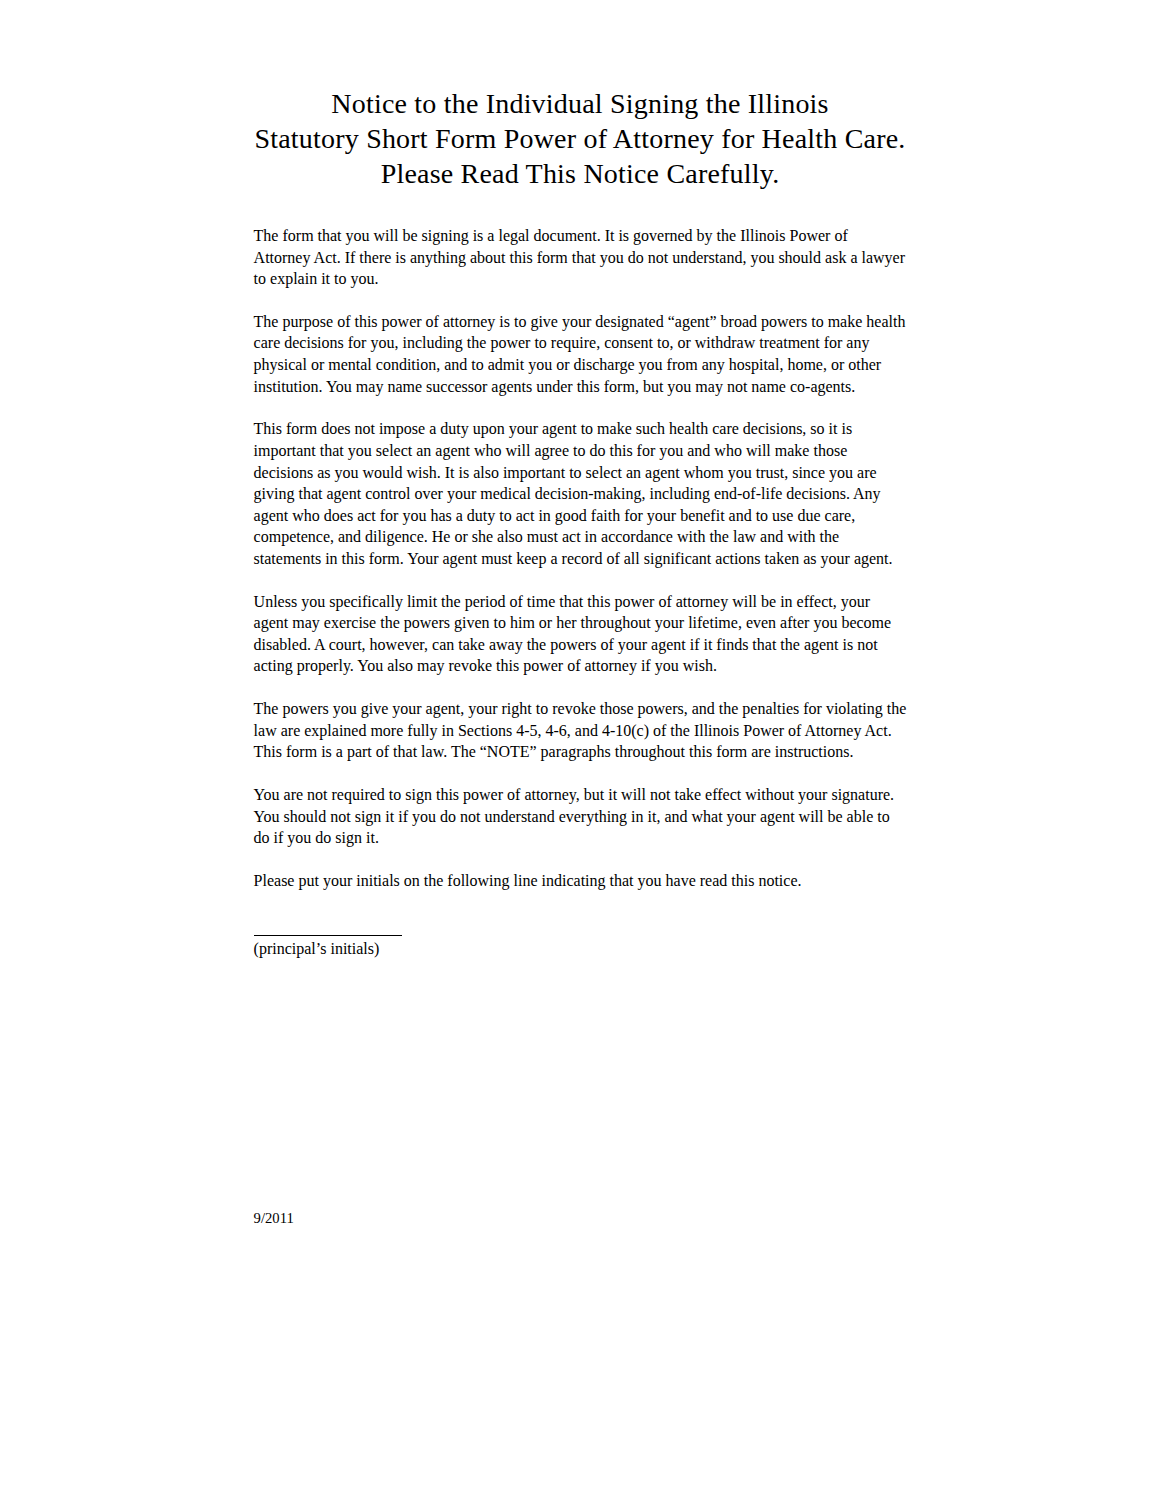Notice to the Individual Signing the Illinois
Statutory Short Form Power of Attorney for Health Care.
Please Read This Notice Carefully.
The form that you will be signing is a legal document. It is governed by the Illinois Power of Attorney Act. If there is anything about this form that you do not understand, you should ask a lawyer to explain it to you.
The purpose of this power of attorney is to give your designated “agent” broad powers to make health care decisions for you, including the power to require, consent to, or withdraw treatment for any physical or mental condition, and to admit you or discharge you from any hospital, home, or other institution. You may name successor agents under this form, but you may not name co-agents.
This form does not impose a duty upon your agent to make such health care decisions, so it is important that you select an agent who will agree to do this for you and who will make those decisions as you would wish. It is also important to select an agent whom you trust, since you are giving that agent control over your medical decision-making, including end-of-life decisions. Any agent who does act for you has a duty to act in good faith for your benefit and to use due care, competence, and diligence. He or she also must act in accordance with the law and with the statements in this form. Your agent must keep a record of all significant actions taken as your agent.
Unless you specifically limit the period of time that this power of attorney will be in effect, your agent may exercise the powers given to him or her throughout your lifetime, even after you become disabled. A court, however, can take away the powers of your agent if it finds that the agent is not acting properly. You also may revoke this power of attorney if you wish.
The powers you give your agent, your right to revoke those powers, and the penalties for violating the law are explained more fully in Sections 4-5, 4-6, and 4-10(c) of the Illinois Power of Attorney Act. This form is a part of that law. The “NOTE” paragraphs throughout this form are instructions.
You are not required to sign this power of attorney, but it will not take effect without your signature. You should not sign it if you do not understand everything in it, and what your agent will be able to do if you do sign it.
Please put your initials on the following line indicating that you have read this notice.
(principal’s initials)
9/2011